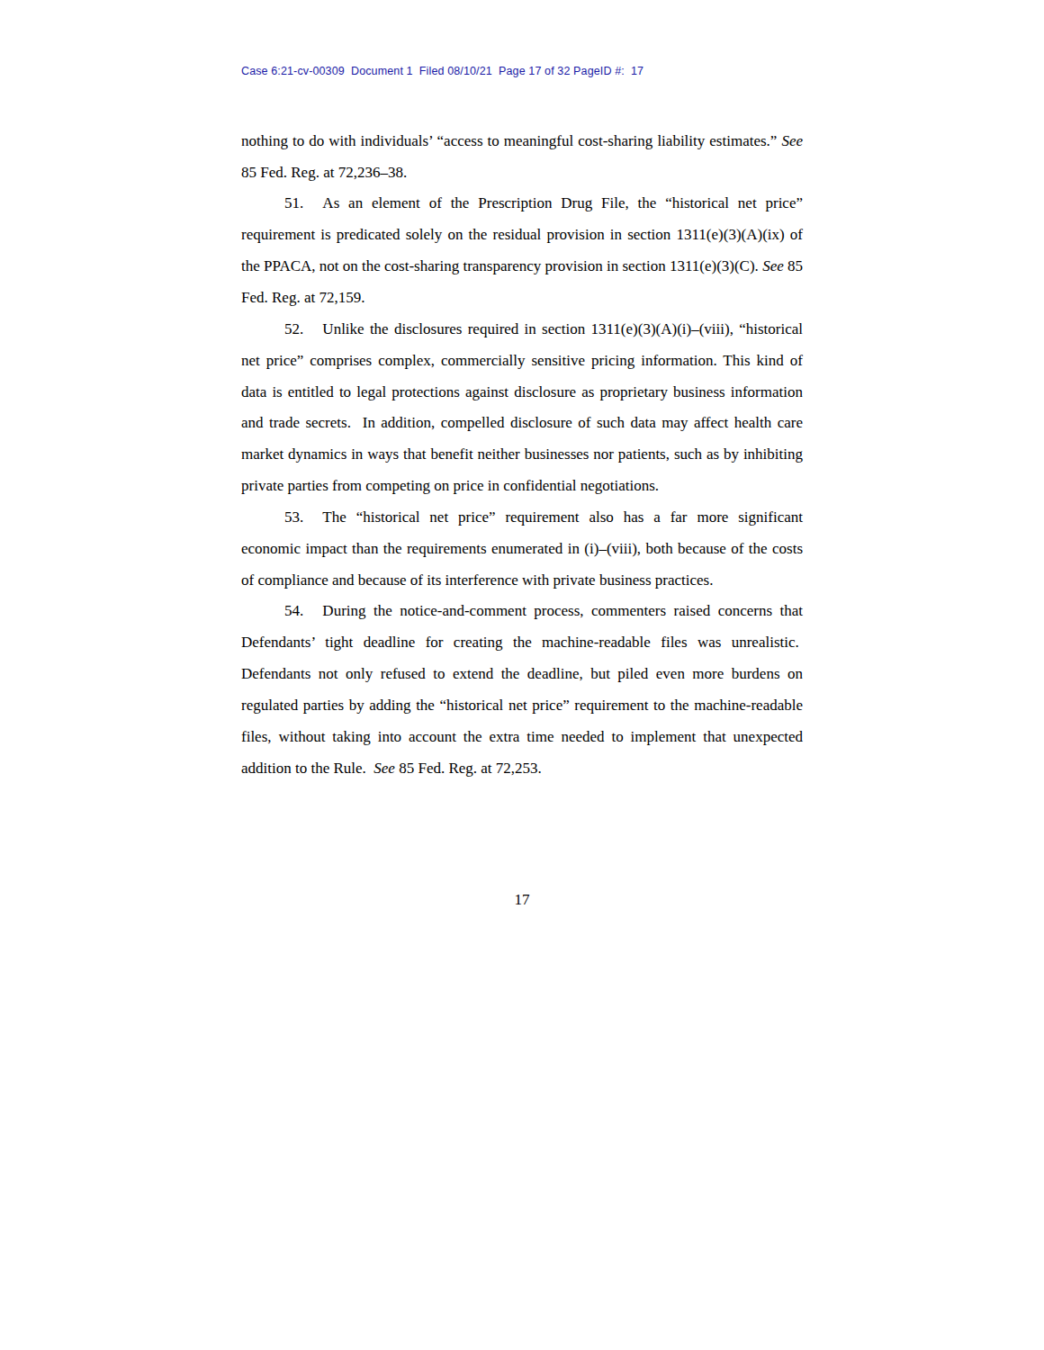Case 6:21-cv-00309 Document 1 Filed 08/10/21 Page 17 of 32 PageID #: 17
nothing to do with individuals’ “access to meaningful cost-sharing liability estimates.” See 85 Fed. Reg. at 72,236–38.
51. As an element of the Prescription Drug File, the “historical net price” requirement is predicated solely on the residual provision in section 1311(e)(3)(A)(ix) of the PPACA, not on the cost-sharing transparency provision in section 1311(e)(3)(C). See 85 Fed. Reg. at 72,159.
52. Unlike the disclosures required in section 1311(e)(3)(A)(i)–(viii), “historical net price” comprises complex, commercially sensitive pricing information. This kind of data is entitled to legal protections against disclosure as proprietary business information and trade secrets. In addition, compelled disclosure of such data may affect health care market dynamics in ways that benefit neither businesses nor patients, such as by inhibiting private parties from competing on price in confidential negotiations.
53. The “historical net price” requirement also has a far more significant economic impact than the requirements enumerated in (i)–(viii), both because of the costs of compliance and because of its interference with private business practices.
54. During the notice-and-comment process, commenters raised concerns that Defendants’ tight deadline for creating the machine-readable files was unrealistic. Defendants not only refused to extend the deadline, but piled even more burdens on regulated parties by adding the “historical net price” requirement to the machine-readable files, without taking into account the extra time needed to implement that unexpected addition to the Rule. See 85 Fed. Reg. at 72,253.
17